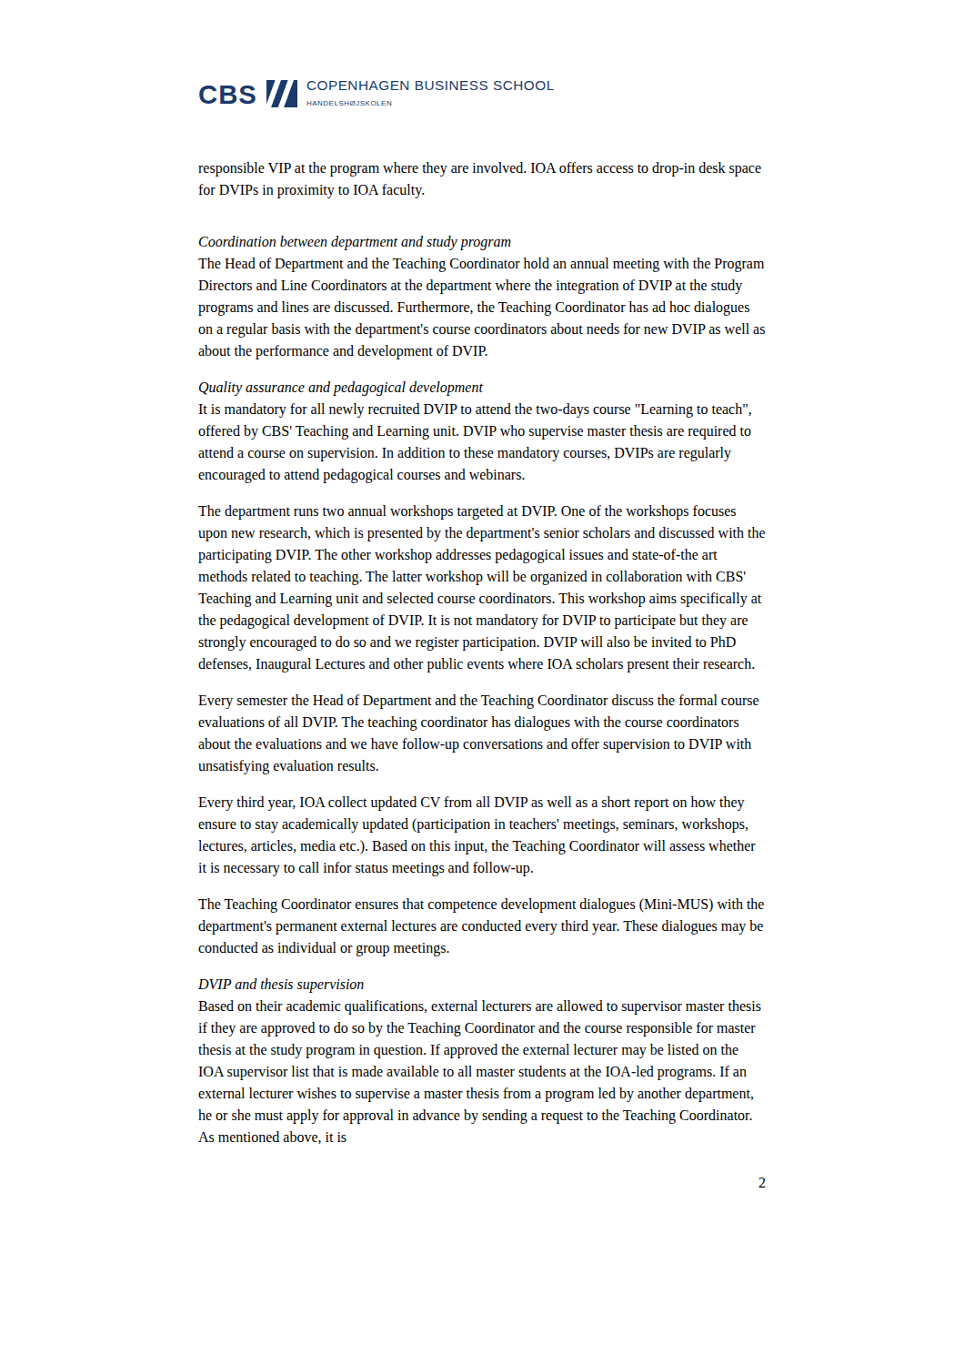CBS Copenhagen Business School
Handelshøjskolen
responsible VIP at the program where they are involved. IOA offers access to drop-in desk space for DVIPs in proximity to IOA faculty.
Coordination between department and study program
The Head of Department and the Teaching Coordinator hold an annual meeting with the Program Directors and Line Coordinators at the department where the integration of DVIP at the study programs and lines are discussed. Furthermore, the Teaching Coordinator has ad hoc dialogues on a regular basis with the department's course coordinators about needs for new DVIP as well as about the performance and development of DVIP.
Quality assurance and pedagogical development
It is mandatory for all newly recruited DVIP to attend the two-days course "Learning to teach", offered by CBS' Teaching and Learning unit. DVIP who supervise master thesis are required to attend a course on supervision. In addition to these mandatory courses, DVIPs are regularly encouraged to attend pedagogical courses and webinars.
The department runs two annual workshops targeted at DVIP. One of the workshops focuses upon new research, which is presented by the department's senior scholars and discussed with the participating DVIP. The other workshop addresses pedagogical issues and state-of-the art methods related to teaching. The latter workshop will be organized in collaboration with CBS' Teaching and Learning unit and selected course coordinators. This workshop aims specifically at the pedagogical development of DVIP. It is not mandatory for DVIP to participate but they are strongly encouraged to do so and we register participation. DVIP will also be invited to PhD defenses, Inaugural Lectures and other public events where IOA scholars present their research.
Every semester the Head of Department and the Teaching Coordinator discuss the formal course evaluations of all DVIP. The teaching coordinator has dialogues with the course coordinators about the evaluations and we have follow-up conversations and offer supervision to DVIP with unsatisfying evaluation results.
Every third year, IOA collect updated CV from all DVIP as well as a short report on how they ensure to stay academically updated (participation in teachers' meetings, seminars, workshops, lectures, articles, media etc.). Based on this input, the Teaching Coordinator will assess whether it is necessary to call infor status meetings and follow-up.
The Teaching Coordinator ensures that competence development dialogues (Mini-MUS) with the department's permanent external lectures are conducted every third year. These dialogues may be conducted as individual or group meetings.
DVIP and thesis supervision
Based on their academic qualifications, external lecturers are allowed to supervisor master thesis if they are approved to do so by the Teaching Coordinator and the course responsible for master thesis at the study program in question. If approved the external lecturer may be listed on the IOA supervisor list that is made available to all master students at the IOA-led programs. If an external lecturer wishes to supervise a master thesis from a program led by another department, he or she must apply for approval in advance by sending a request to the Teaching Coordinator. As mentioned above, it is
2